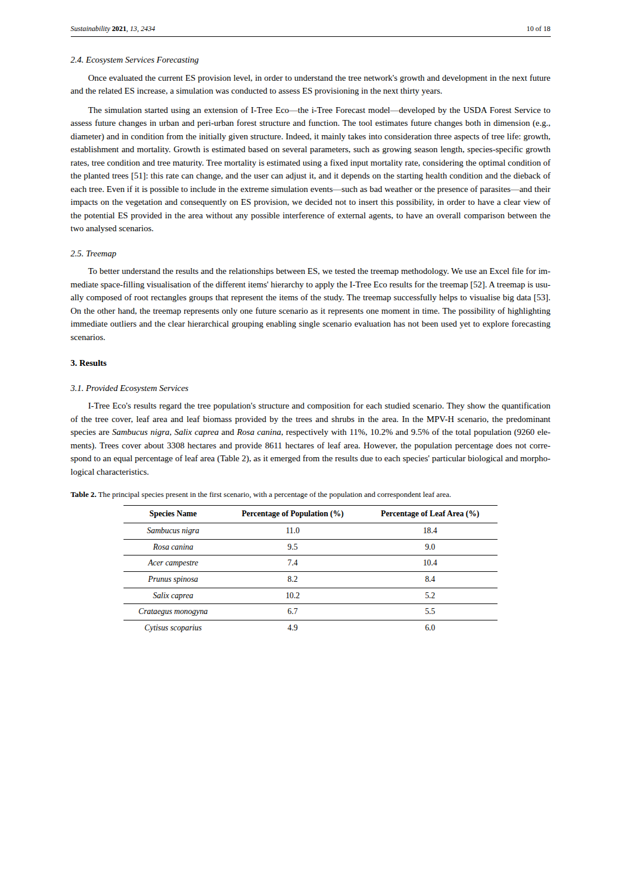Sustainability 2021, 13, 2434 10 of 18
2.4. Ecosystem Services Forecasting
Once evaluated the current ES provision level, in order to understand the tree network's growth and development in the next future and the related ES increase, a simulation was conducted to assess ES provisioning in the next thirty years.
The simulation started using an extension of I-Tree Eco—the i-Tree Forecast model—developed by the USDA Forest Service to assess future changes in urban and peri-urban forest structure and function. The tool estimates future changes both in dimension (e.g., diameter) and in condition from the initially given structure. Indeed, it mainly takes into consideration three aspects of tree life: growth, establishment and mortality. Growth is estimated based on several parameters, such as growing season length, species-specific growth rates, tree condition and tree maturity. Tree mortality is estimated using a fixed input mortality rate, considering the optimal condition of the planted trees [51]: this rate can change, and the user can adjust it, and it depends on the starting health condition and the dieback of each tree. Even if it is possible to include in the extreme simulation events—such as bad weather or the presence of parasites—and their impacts on the vegetation and consequently on ES provision, we decided not to insert this possibility, in order to have a clear view of the potential ES provided in the area without any possible interference of external agents, to have an overall comparison between the two analysed scenarios.
2.5. Treemap
To better understand the results and the relationships between ES, we tested the treemap methodology. We use an Excel file for immediate space-filling visualisation of the different items' hierarchy to apply the I-Tree Eco results for the treemap [52]. A treemap is usually composed of root rectangles groups that represent the items of the study. The treemap successfully helps to visualise big data [53]. On the other hand, the treemap represents only one future scenario as it represents one moment in time. The possibility of highlighting immediate outliers and the clear hierarchical grouping enabling single scenario evaluation has not been used yet to explore forecasting scenarios.
3. Results
3.1. Provided Ecosystem Services
I-Tree Eco's results regard the tree population's structure and composition for each studied scenario. They show the quantification of the tree cover, leaf area and leaf biomass provided by the trees and shrubs in the area. In the MPV-H scenario, the predominant species are Sambucus nigra, Salix caprea and Rosa canina, respectively with 11%, 10.2% and 9.5% of the total population (9260 elements). Trees cover about 3308 hectares and provide 8611 hectares of leaf area. However, the population percentage does not correspond to an equal percentage of leaf area (Table 2), as it emerged from the results due to each species' particular biological and morphological characteristics.
Table 2. The principal species present in the first scenario, with a percentage of the population and correspondent leaf area.
| Species Name | Percentage of Population (%) | Percentage of Leaf Area (%) |
| --- | --- | --- |
| Sambucus nigra | 11.0 | 18.4 |
| Rosa canina | 9.5 | 9.0 |
| Acer campestre | 7.4 | 10.4 |
| Prunus spinosa | 8.2 | 8.4 |
| Salix caprea | 10.2 | 5.2 |
| Crataegus monogyna | 6.7 | 5.5 |
| Cytisus scoparius | 4.9 | 6.0 |